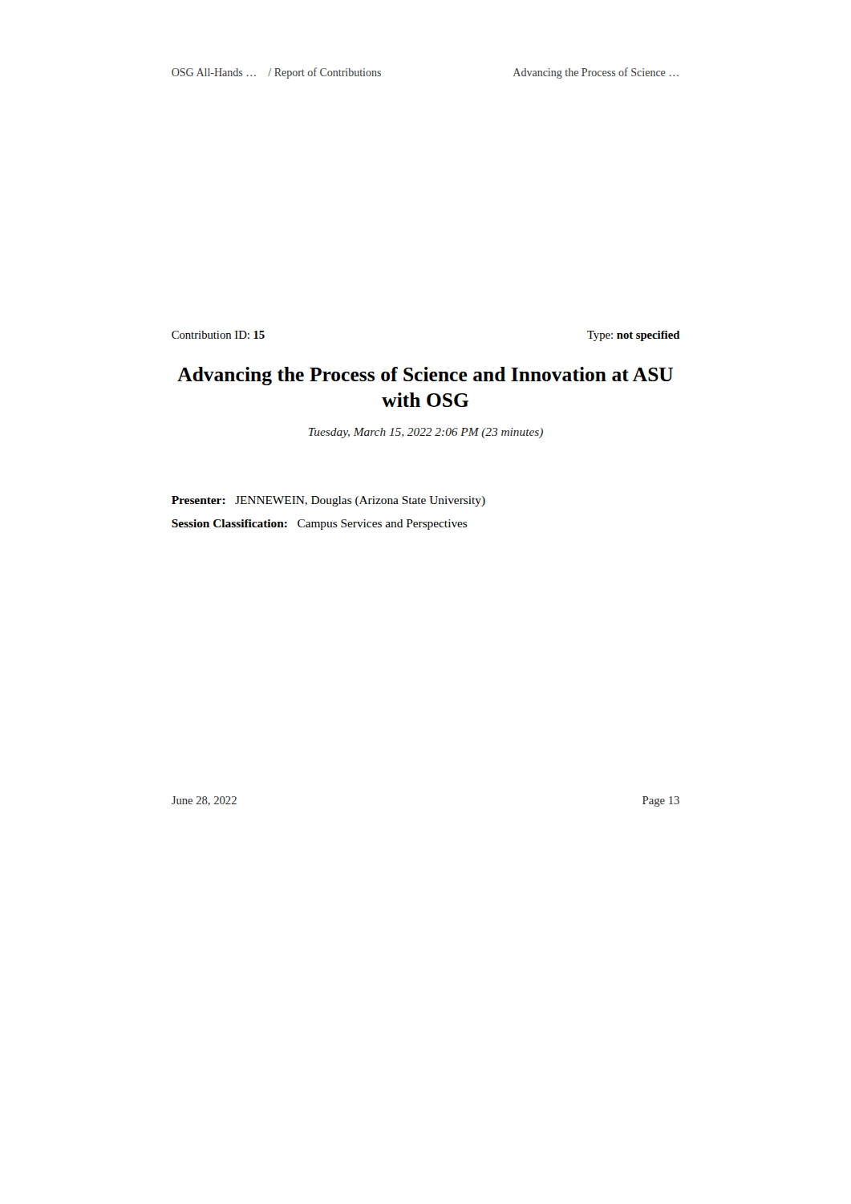OSG All-Hands … / Report of Contributions
Advancing the Process of Science …
Contribution ID: 15
Type: not specified
Advancing the Process of Science and Innovation at ASU with OSG
Tuesday, March 15, 2022 2:06 PM (23 minutes)
Presenter: JENNEWEIN, Douglas (Arizona State University)
Session Classification: Campus Services and Perspectives
June 28, 2022
Page 13